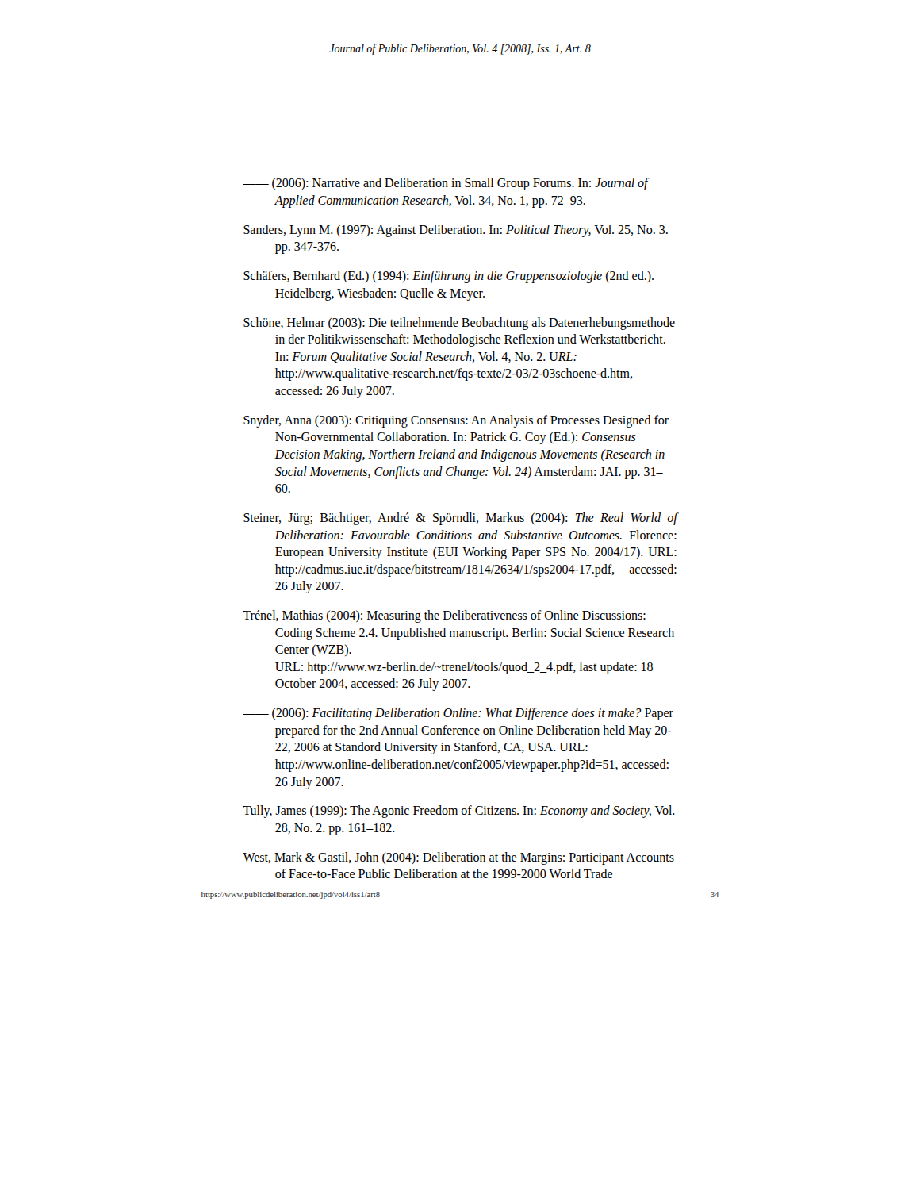Journal of Public Deliberation, Vol. 4 [2008], Iss. 1, Art. 8
—— (2006): Narrative and Deliberation in Small Group Forums. In: Journal of Applied Communication Research, Vol. 34, No. 1, pp. 72–93.
Sanders, Lynn M. (1997): Against Deliberation. In: Political Theory, Vol. 25, No. 3. pp. 347-376.
Schäfers, Bernhard (Ed.) (1994): Einführung in die Gruppensoziologie (2nd ed.). Heidelberg, Wiesbaden: Quelle & Meyer.
Schöne, Helmar (2003): Die teilnehmende Beobachtung als Datenerhebungsmethode in der Politikwissenschaft: Methodologische Reflexion und Werkstattbericht. In: Forum Qualitative Social Research, Vol. 4, No. 2. URL: http://www.qualitative-research.net/fqs-texte/2-03/2-03schoene-d.htm, accessed: 26 July 2007.
Snyder, Anna (2003): Critiquing Consensus: An Analysis of Processes Designed for Non-Governmental Collaboration. In: Patrick G. Coy (Ed.): Consensus Decision Making, Northern Ireland and Indigenous Movements (Research in Social Movements, Conflicts and Change: Vol. 24) Amsterdam: JAI. pp. 31–60.
Steiner, Jürg; Bächtiger, André & Spörndli, Markus (2004): The Real World of Deliberation: Favourable Conditions and Substantive Outcomes. Florence: European University Institute (EUI Working Paper SPS No. 2004/17). URL: http://cadmus.iue.it/dspace/bitstream/1814/2634/1/sps2004-17.pdf, accessed: 26 July 2007.
Trénel, Mathias (2004): Measuring the Deliberativeness of Online Discussions: Coding Scheme 2.4. Unpublished manuscript. Berlin: Social Science Research Center (WZB).
URL: http://www.wz-berlin.de/~trenel/tools/quod_2_4.pdf, last update: 18 October 2004, accessed: 26 July 2007.
—— (2006): Facilitating Deliberation Online: What Difference does it make? Paper prepared for the 2nd Annual Conference on Online Deliberation held May 20-22, 2006 at Standord University in Stanford, CA, USA. URL: http://www.online-deliberation.net/conf2005/viewpaper.php?id=51, accessed: 26 July 2007.
Tully, James (1999): The Agonic Freedom of Citizens. In: Economy and Society, Vol. 28, No. 2. pp. 161–182.
West, Mark & Gastil, John (2004): Deliberation at the Margins: Participant Accounts of Face-to-Face Public Deliberation at the 1999-2000 World Trade
https://www.publicdeliberation.net/jpd/vol4/iss1/art8 34